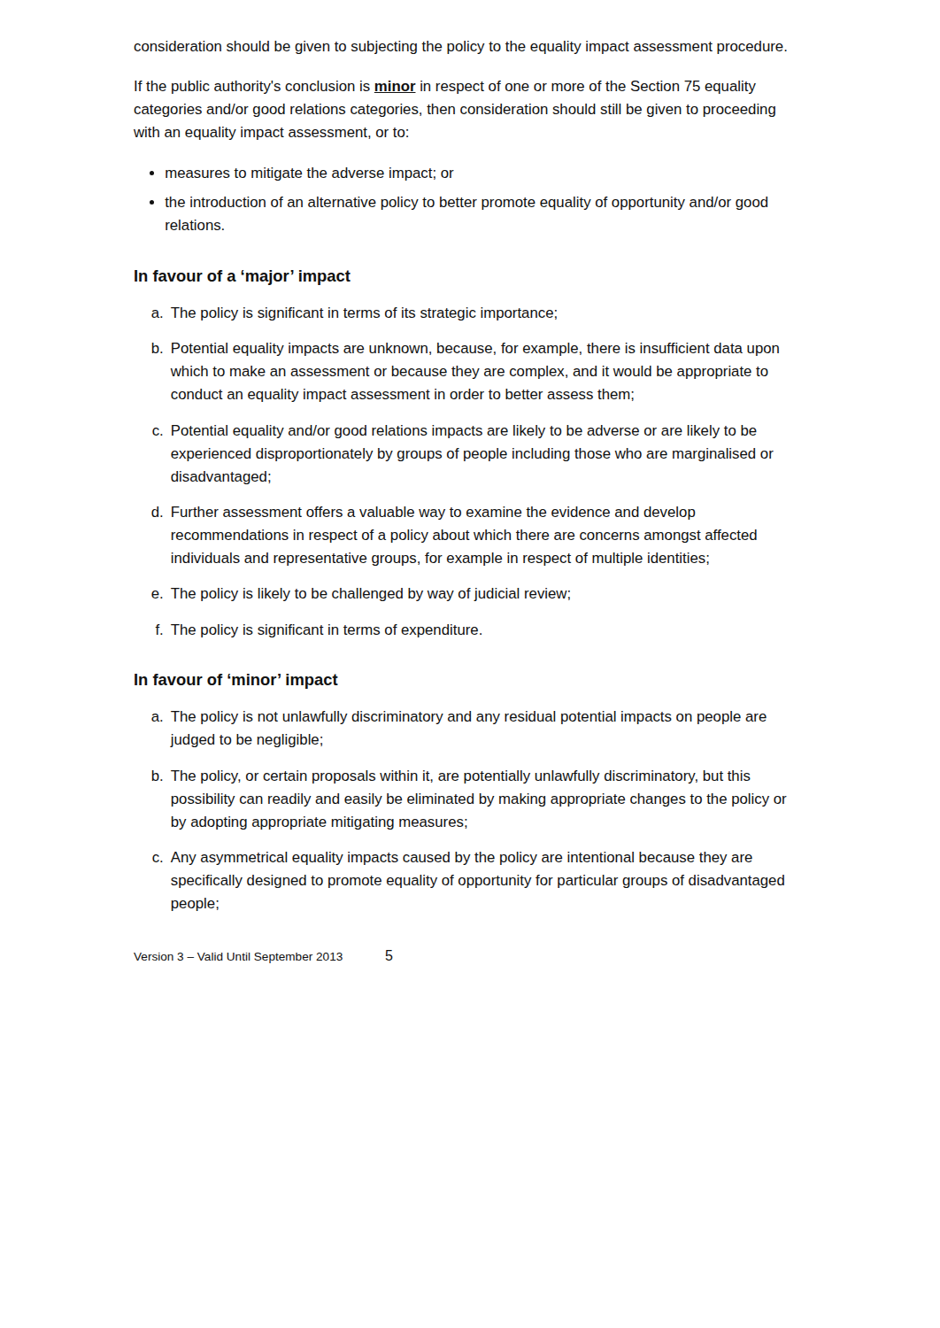consideration should be given to subjecting the policy to the equality impact assessment procedure.
If the public authority's conclusion is minor in respect of one or more of the Section 75 equality categories and/or good relations categories, then consideration should still be given to proceeding with an equality impact assessment, or to:
measures to mitigate the adverse impact; or
the introduction of an alternative policy to better promote equality of opportunity and/or good relations.
In favour of a ‘major’ impact
The policy is significant in terms of its strategic importance;
Potential equality impacts are unknown, because, for example, there is insufficient data upon which to make an assessment or because they are complex, and it would be appropriate to conduct an equality impact assessment in order to better assess them;
Potential equality and/or good relations impacts are likely to be adverse or are likely to be experienced disproportionately by groups of people including those who are marginalised or disadvantaged;
Further assessment offers a valuable way to examine the evidence and develop recommendations in respect of a policy about which there are concerns amongst affected individuals and representative groups, for example in respect of multiple identities;
The policy is likely to be challenged by way of judicial review;
The policy is significant in terms of expenditure.
In favour of ‘minor’ impact
The policy is not unlawfully discriminatory and any residual potential impacts on people are judged to be negligible;
The policy, or certain proposals within it, are potentially unlawfully discriminatory, but this possibility can readily and easily be eliminated by making appropriate changes to the policy or by adopting appropriate mitigating measures;
Any asymmetrical equality impacts caused by the policy are intentional because they are specifically designed to promote equality of opportunity for particular groups of disadvantaged people;
Version 3 – Valid Until September 2013 5